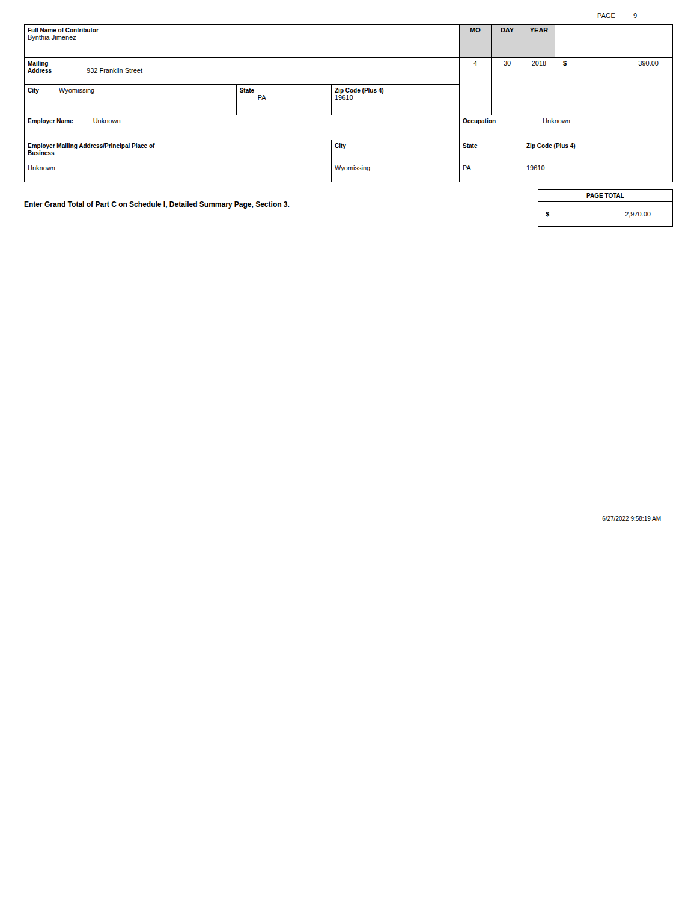PAGE9
| Full Name of Contributor Bynthia Jimenez | MO | DAY | YEAR | |
| Mailing Address 932 Franklin Street | 4 | 30 | 2018 | $ 390.00 |
| City Wyomissing | State PA | Zip Code (Plus 4) 19610 |
| Employer Name Unknown | Occupation Unknown |
| Employer Mailing Address/Principal Place of Business | City | State | Zip Code (Plus 4) |
| Unknown | Wyomissing | PA | 19610 |
Enter Grand Total of Part C on Schedule I, Detailed Summary Page, Section 3.
| PAGE TOTAL |
| $ 2,970.00 |
6/27/2022 9:58:19 AM